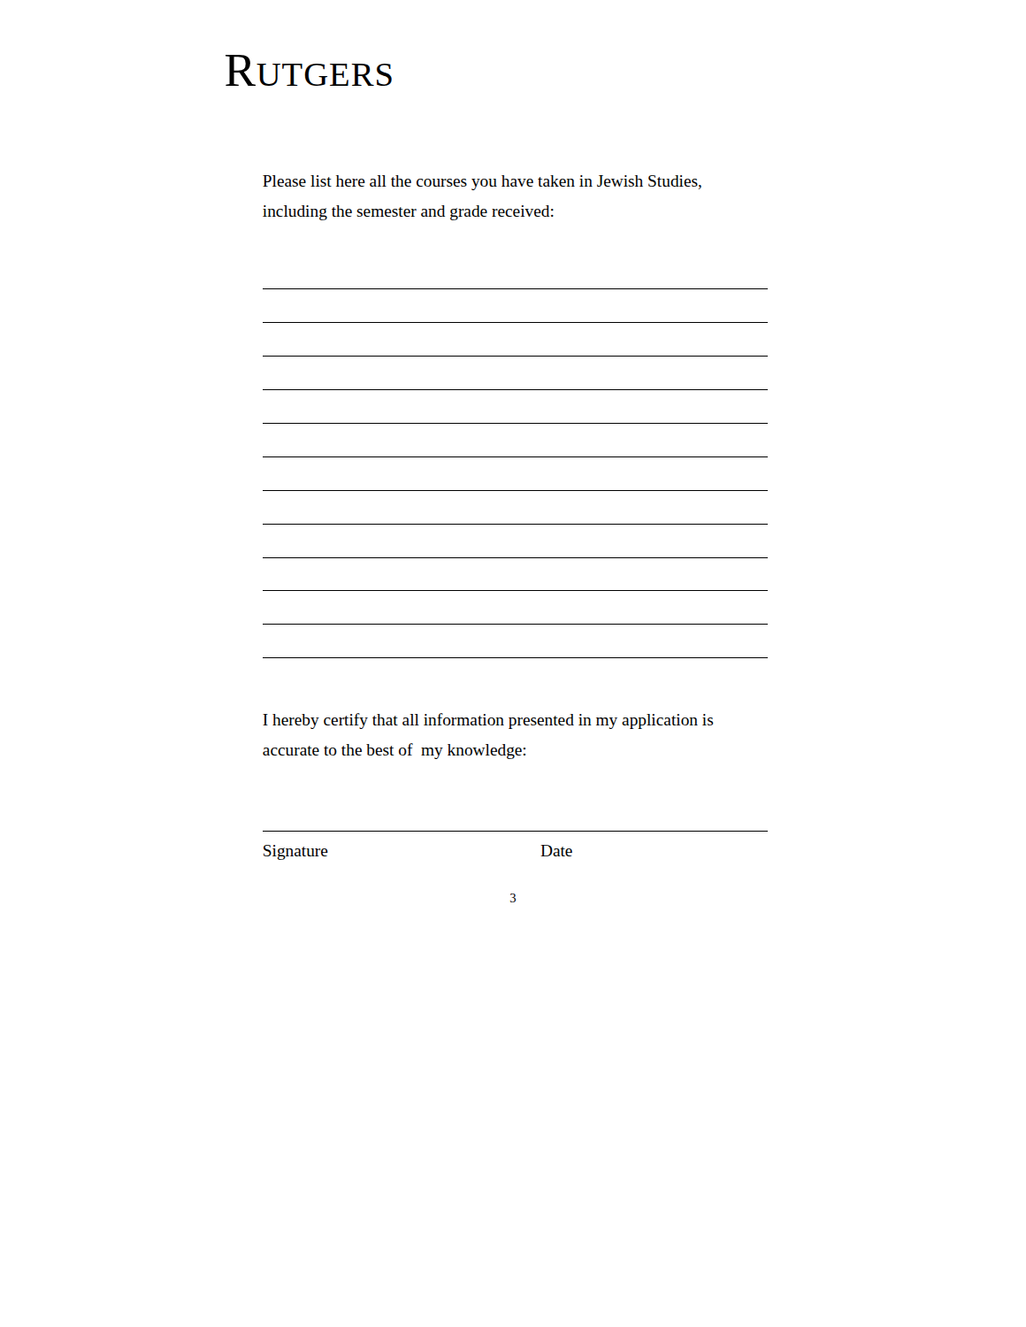RUTGERS
Please list here all the courses you have taken in Jewish Studies, including the semester and grade received:
I hereby certify that all information presented in my application is accurate to the best of my knowledge:
Signature
Date
3